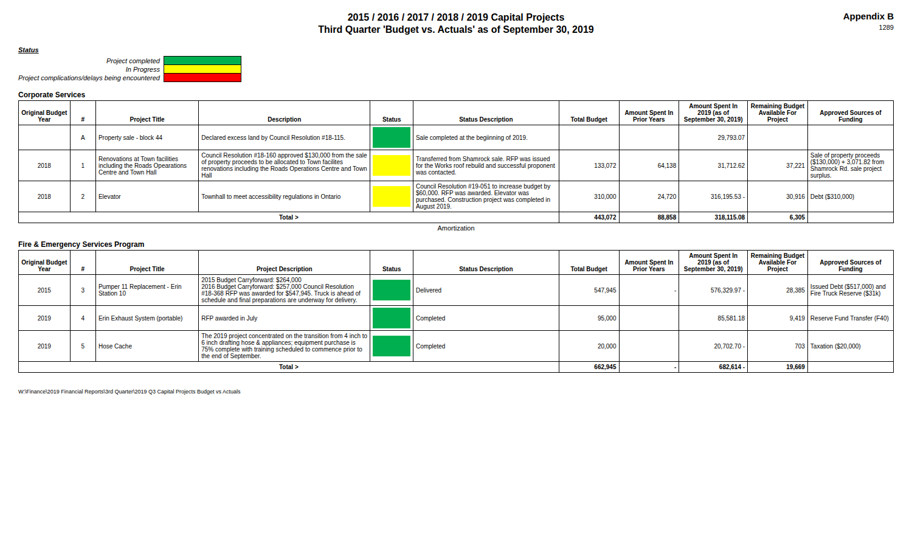Appendix B
1289
2015 / 2016 / 2017 / 2018 / 2019 Capital Projects
Third Quarter 'Budget vs. Actuals' as of September 30, 2019
Status
| Project completed | |
| In Progress | |
| Project complications/delays being encountered | |
Corporate Services
| Original Budget Year | # | Project Title | Description | Status | Status Description | Total Budget | Amount Spent In Prior Years | Amount Spent In 2019 (as of September 30, 2019) | Remaining Budget Available For Project | Approved Sources of Funding |
| --- | --- | --- | --- | --- | --- | --- | --- | --- | --- | --- |
| | A | Property sale - block 44 | Declared excess land by Council Resolution #18-115. | | Sale completed at the begiinning of 2019. | | | 29,793.07 | | |
| 2018 | 1 | Renovations at Town facilities including the Roads Opearations Centre and Town Hall | Council Resolution #18-160 approved $130,000 from the sale of property proceeds to be allocated to Town facilites renovations including the Roads Operations Centre and Town Hall | | Transferred from Shamrock sale. RFP was issued for the Works roof rebuild and successful proponent was contacted. | 133,072 | 64,138 | 31,712.62 | 37,221 | Sale of property proceeds ($130,000) + 3,071.82 from Shamrock Rd. sale project surplus. |
| 2018 | 2 | Elevator | Townhall to meet accessibility regulations in Ontario | | Council Resolution #19-051 to increase budget by $60,000. RFP was awarded. Elevator was purchased. Construction project was completed in August 2019. | 310,000 | 24,720 | 316,195.53 - | 30,916 | Debt ($310,000) |
| Total > | 443,072 | 88,858 | 318,115.08 | 6,305 | |
Amortization
Fire & Emergency Services Program
| Original Budget Year | # | Project Title | Project Description | Status | Status Description | Total Budget | Amount Spent In Prior Years | Amount Spent In 2019 (as of September 30, 2019) | Remaining Budget Available For Project | Approved Sources of Funding |
| --- | --- | --- | --- | --- | --- | --- | --- | --- | --- | --- |
| 2015 | 3 | Pumper 11 Replacement - Erin Station 10 | 2015 Budget Carryforward: $264,000 2016 Budget Carryforward: $257,000 Council Resolution #18-368 RFP was awarded for $547,945. Truck is ahead of schedule and final preparations are underway for delivery. | | Delivered | 547,945 | - | 576,329.97 - | 28,385 | Issued Debt ($517,000) and Fire Truck Reserve ($31k) |
| 2019 | 4 | Erin Exhaust System (portable) | RFP awarded in July | | Completed | 95,000 | | 85,581.18 | 9,419 | Reserve Fund Transfer (F40) |
| 2019 | 5 | Hose Cache | The 2019 project concentrated on the transition from 4 inch to 6 inch drafting hose & appliances; equipment purchase is 75% complete with training scheduled to commence prior to the end of September. | | Completed | 20,000 | | 20,702.70 - | 703 | Taxation ($20,000) |
| Total > | 662,945 | - | 682,614 - | 19,669 | |
W:\Finance\2019 Financial Reports\3rd Quarter\2019 Q3 Capital Projects Budget vs Actuals